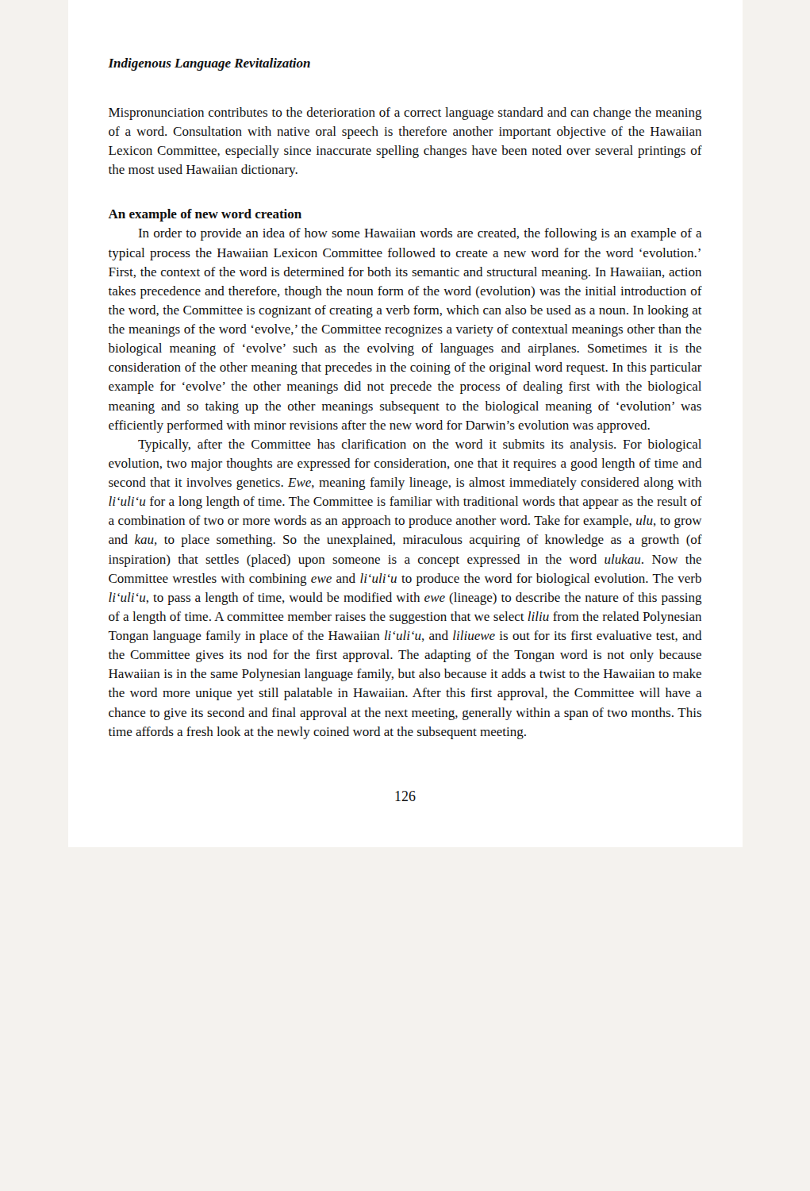Indigenous Language Revitalization
Mispronunciation contributes to the deterioration of a correct language standard and can change the meaning of a word. Consultation with native oral speech is therefore another important objective of the Hawaiian Lexicon Committee, especially since inaccurate spelling changes have been noted over several printings of the most used Hawaiian dictionary.
An example of new word creation
In order to provide an idea of how some Hawaiian words are created, the following is an example of a typical process the Hawaiian Lexicon Committee followed to create a new word for the word ‘evolution.’ First, the context of the word is determined for both its semantic and structural meaning. In Hawaiian, action takes precedence and therefore, though the noun form of the word (evolution) was the initial introduction of the word, the Committee is cognizant of creating a verb form, which can also be used as a noun. In looking at the meanings of the word ‘evolve,’ the Committee recognizes a variety of contextual meanings other than the biological meaning of ‘evolve’ such as the evolving of languages and airplanes. Sometimes it is the consideration of the other meaning that precedes in the coining of the original word request. In this particular example for ‘evolve’ the other meanings did not precede the process of dealing first with the biological meaning and so taking up the other meanings subsequent to the biological meaning of ‘evolution’ was efficiently performed with minor revisions after the new word for Darwin’s evolution was approved.
Typically, after the Committee has clarification on the word it submits its analysis. For biological evolution, two major thoughts are expressed for consideration, one that it requires a good length of time and second that it involves genetics. Ewe, meaning family lineage, is almost immediately considered along with liʻuliʻu for a long length of time. The Committee is familiar with traditional words that appear as the result of a combination of two or more words as an approach to produce another word. Take for example, ulu, to grow and kau, to place something. So the unexplained, miraculous acquiring of knowledge as a growth (of inspiration) that settles (placed) upon someone is a concept expressed in the word ulukau. Now the Committee wrestles with combining ewe and liʻuliʻu to produce the word for biological evolution. The verb liʻuliʻu, to pass a length of time, would be modified with ewe (lineage) to describe the nature of this passing of a length of time. A committee member raises the suggestion that we select liliu from the related Polynesian Tongan language family in place of the Hawaiian liʻuliʻu, and liliuewe is out for its first evaluative test, and the Committee gives its nod for the first approval. The adapting of the Tongan word is not only because Hawaiian is in the same Polynesian language family, but also because it adds a twist to the Hawaiian to make the word more unique yet still palatable in Hawaiian. After this first approval, the Committee will have a chance to give its second and final approval at the next meeting, generally within a span of two months. This time affords a fresh look at the newly coined word at the subsequent meeting.
126